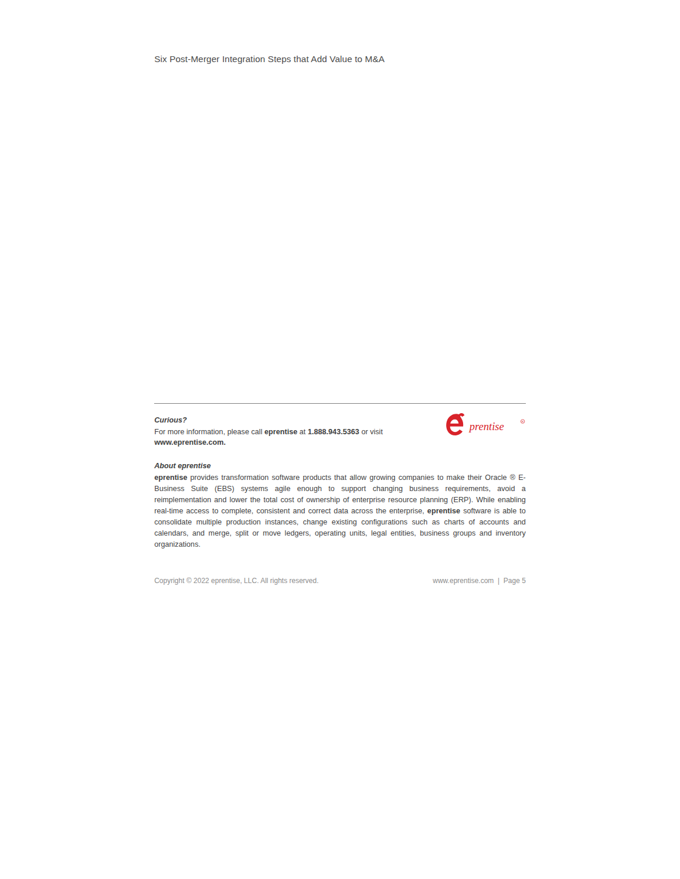Six Post-Merger Integration Steps that Add Value to M&A
Curious? For more information, please call eprentise at 1.888.943.5363 or visit www.eprentise.com.
prentise R
About eprentise eprentise provides transformation software products that allow growing companies to make their Oracle ® E-Business Suite (EBS) systems agile enough to support changing business requirements, avoid a reimplementation and lower the total cost of ownership of enterprise resource planning (ERP). While enabling real-time access to complete, consistent and correct data across the enterprise, eprentise software is able to consolidate multiple production instances, change existing configurations such as charts of accounts and calendars, and merge, split or move ledgers, operating units, legal entities, business groups and inventory organizations.
Copyright © 2022 eprentise, LLC. All rights reserved.
www.eprentise.com | Page 5